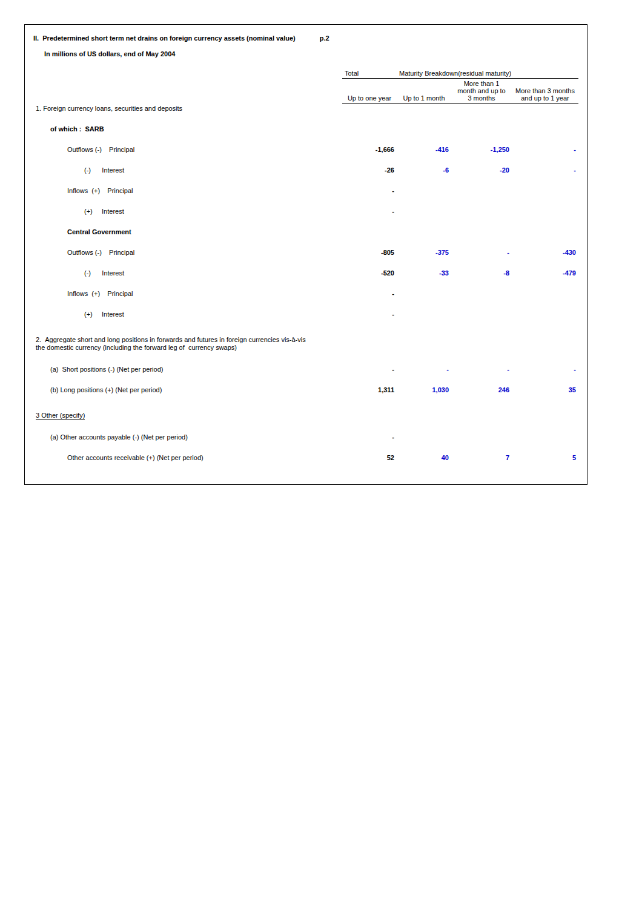II. Predetermined short term net drains on foreign currency assets (nominal value)p.2
In millions of US dollars, end of May 2004
| | Total | Maturity Breakdown(residual maturity) |
| --- | --- | --- |
| | Up to one year | Up to 1 month | More than 1 month and up to 3 months | More than 3 months and up to 1 year |
| 1. Foreign currency loans, securities and deposits | | | | |
| of which : SARB | | | | |
| Outflows (-) Principal | -1,666 | -416 | -1,250 | - |
| (-) Interest | -26 | -6 | -20 | - |
| Inflows (+) Principal | - | | | |
| (+) Interest | - | | | |
| Central Government | | | | |
| Outflows (-) Principal | -805 | -375 | - | -430 |
| (-) Interest | -520 | -33 | -8 | -479 |
| Inflows (+) Principal | - | | | |
| (+) Interest | - | | | |
| 2. Aggregate short and long positions in forwards and futures in foreign currencies vis-à-vis the domestic currency (including the forward leg of currency swaps) | | | | |
| (a) Short positions (-) (Net per period) | - | - | - | - |
| (b) Long positions (+) (Net per period) | 1,311 | 1,030 | 246 | 35 |
| 3 Other (specify) | | | | |
| (a) Other accounts payable (-) (Net per period) | - | | | |
| Other accounts receivable (+) (Net per period) | 52 | 40 | 7 | 5 |